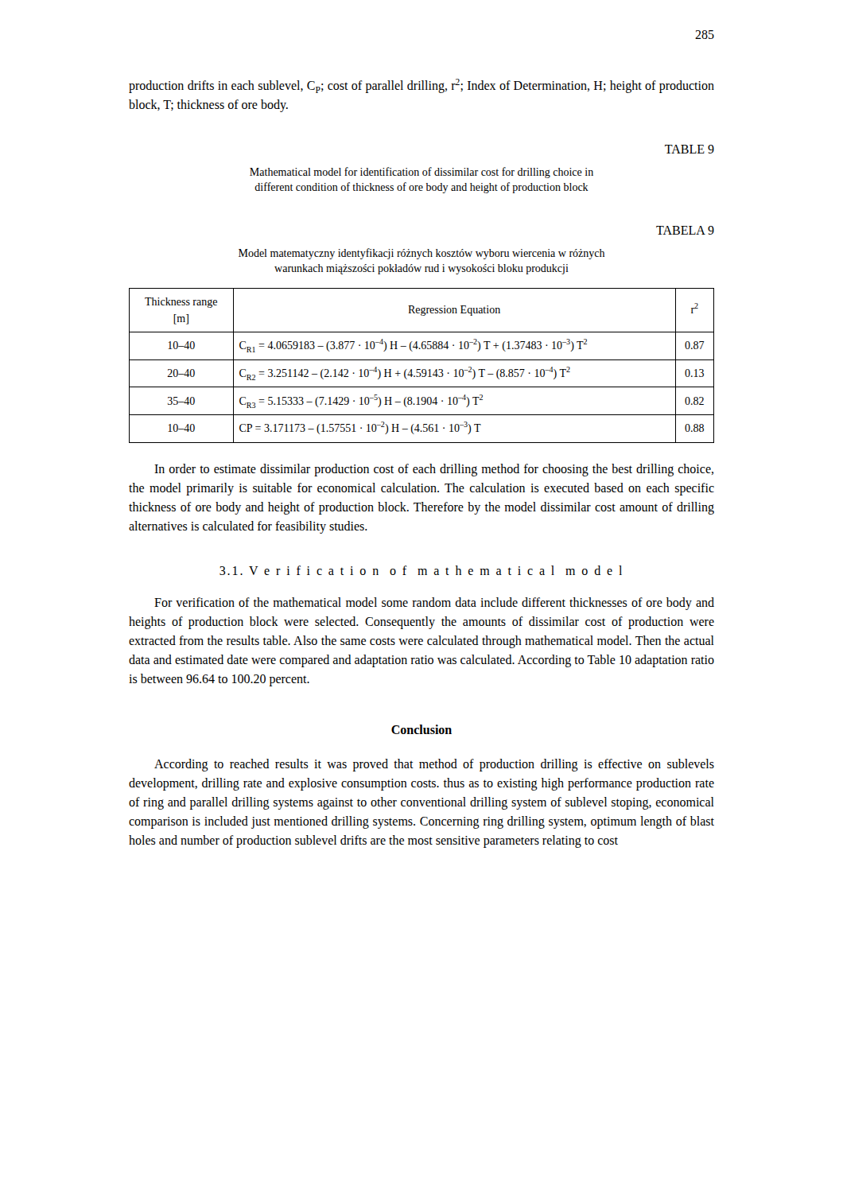285
production drifts in each sublevel, CP; cost of parallel drilling, r2; Index of Determination, H; height of production block, T; thickness of ore body.
TABLE 9
Mathematical model for identification of dissimilar cost for drilling choice in different condition of thickness of ore body and height of production block
TABELA 9
Model matematyczny identyfikacji różnych kosztów wyboru wiercenia w różnych warunkach miąższości pokładów rud i wysokości bloku produkcji
| Thickness range [m] | Regression Equation | r 2 |
| --- | --- | --- |
| 10–40 | C R1 = 4.0659183 – (3.877 · 10 –4 ) H – (4.65884 · 10 –2 ) T + (1.37483 · 10 –3 ) T 2 | 0.87 |
| 20–40 | C R2 = 3.251142 – (2.142 · 10 –4 ) H + (4.59143 · 10 –2 ) T – (8.857 · 10 –4 ) T 2 | 0.13 |
| 35–40 | C R3 = 5.15333 – (7.1429 · 10 –5 ) H – (8.1904 · 10 –4 ) T 2 | 0.82 |
| 10–40 | CP = 3.171173 – (1.57551 · 10 –2 ) H – (4.561 · 10 –3 ) T | 0.88 |
In order to estimate dissimilar production cost of each drilling method for choosing the best drilling choice, the model primarily is suitable for economical calculation. The calculation is executed based on each specific thickness of ore body and height of production block. Therefore by the model dissimilar cost amount of drilling alternatives is calculated for feasibility studies.
3.1. V e r i f i c a t i o n o f m a t h e m a t i c a l m o d e l
For verification of the mathematical model some random data include different thicknesses of ore body and heights of production block were selected. Consequently the amounts of dissimilar cost of production were extracted from the results table. Also the same costs were calculated through mathematical model. Then the actual data and estimated date were compared and adaptation ratio was calculated. According to Table 10 adaptation ratio is between 96.64 to 100.20 percent.
Conclusion
According to reached results it was proved that method of production drilling is effective on sublevels development, drilling rate and explosive consumption costs. thus as to existing high performance production rate of ring and parallel drilling systems against to other conventional drilling system of sublevel stoping, economical comparison is included just mentioned drilling systems. Concerning ring drilling system, optimum length of blast holes and number of production sublevel drifts are the most sensitive parameters relating to cost